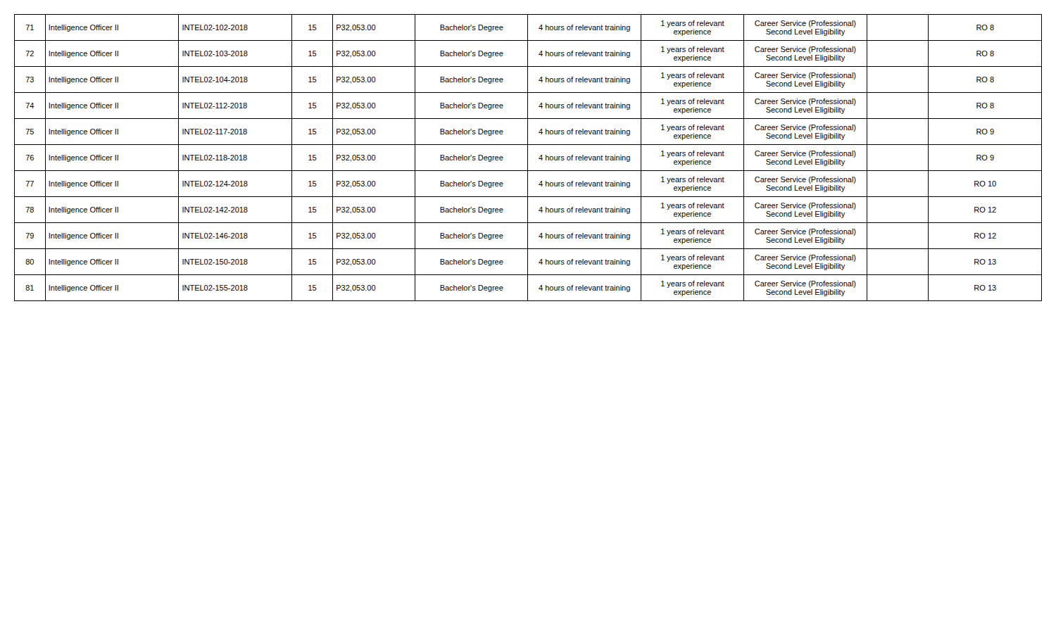| 71 | Intelligence Officer II | INTEL02-102-2018 | 15 | P32,053.00 | Bachelor's Degree | 4 hours of relevant training | 1 years of relevant experience | Career Service (Professional) Second Level Eligibility | | RO 8 |
| 72 | Intelligence Officer II | INTEL02-103-2018 | 15 | P32,053.00 | Bachelor's Degree | 4 hours of relevant training | 1 years of relevant experience | Career Service (Professional) Second Level Eligibility | | RO 8 |
| 73 | Intelligence Officer II | INTEL02-104-2018 | 15 | P32,053.00 | Bachelor's Degree | 4 hours of relevant training | 1 years of relevant experience | Career Service (Professional) Second Level Eligibility | | RO 8 |
| 74 | Intelligence Officer II | INTEL02-112-2018 | 15 | P32,053.00 | Bachelor's Degree | 4 hours of relevant training | 1 years of relevant experience | Career Service (Professional) Second Level Eligibility | | RO 8 |
| 75 | Intelligence Officer II | INTEL02-117-2018 | 15 | P32,053.00 | Bachelor's Degree | 4 hours of relevant training | 1 years of relevant experience | Career Service (Professional) Second Level Eligibility | | RO 9 |
| 76 | Intelligence Officer II | INTEL02-118-2018 | 15 | P32,053.00 | Bachelor's Degree | 4 hours of relevant training | 1 years of relevant experience | Career Service (Professional) Second Level Eligibility | | RO 9 |
| 77 | Intelligence Officer II | INTEL02-124-2018 | 15 | P32,053.00 | Bachelor's Degree | 4 hours of relevant training | 1 years of relevant experience | Career Service (Professional) Second Level Eligibility | | RO 10 |
| 78 | Intelligence Officer II | INTEL02-142-2018 | 15 | P32,053.00 | Bachelor's Degree | 4 hours of relevant training | 1 years of relevant experience | Career Service (Professional) Second Level Eligibility | | RO 12 |
| 79 | Intelligence Officer II | INTEL02-146-2018 | 15 | P32,053.00 | Bachelor's Degree | 4 hours of relevant training | 1 years of relevant experience | Career Service (Professional) Second Level Eligibility | | RO 12 |
| 80 | Intelligence Officer II | INTEL02-150-2018 | 15 | P32,053.00 | Bachelor's Degree | 4 hours of relevant training | 1 years of relevant experience | Career Service (Professional) Second Level Eligibility | | RO 13 |
| 81 | Intelligence Officer II | INTEL02-155-2018 | 15 | P32,053.00 | Bachelor's Degree | 4 hours of relevant training | 1 years of relevant experience | Career Service (Professional) Second Level Eligibility | | RO 13 |